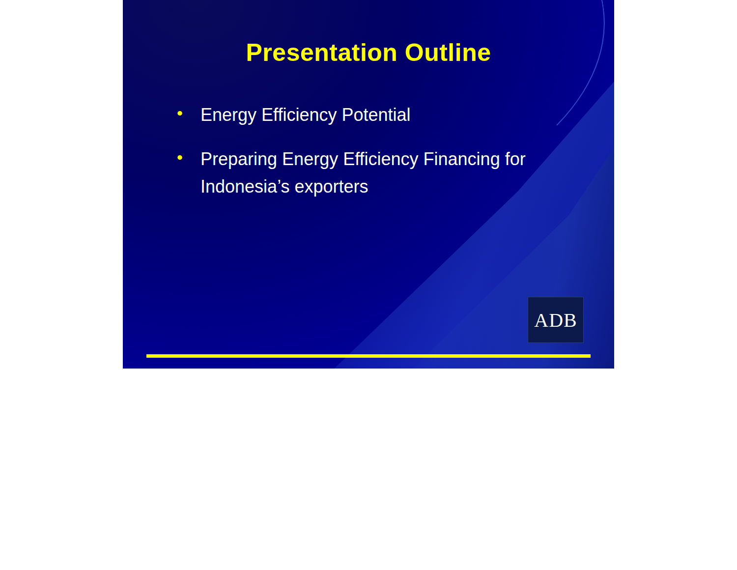Presentation Outline
Energy Efficiency Potential
Preparing Energy Efficiency Financing for Indonesia’s exporters
ADB